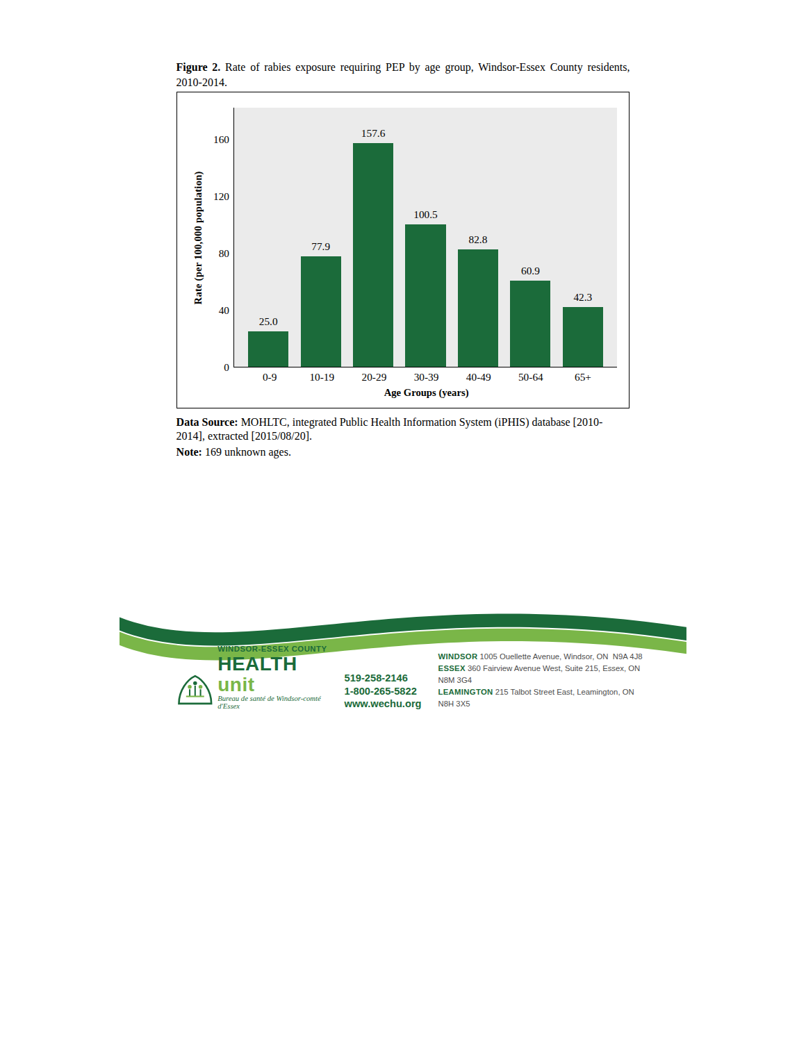Figure 2. Rate of rabies exposure requiring PEP by age group, Windsor-Essex County residents, 2010-2014.
Rate (per 100,000 population)
160 120 80 40 0
25.0
77.9
157.6
100.5
82.8
60.9
42.3
0-9
10-19
20-29
30-39
40-49
50-64
65+
Age Groups (years)
Data Source: MOHLTC, integrated Public Health Information System (iPHIS) database [2010-2014], extracted [2015/08/20].
Note: 169 unknown ages.
WINDSOR-ESSEX COUNTY
HEALTH unit
Bureau de santé de Windsor-comté d'Essex
519-258-2146
1-800-265-5822
www.wechu.org
WINDSOR 1005 Ouellette Avenue, Windsor, ON N9A 4J8
ESSEX 360 Fairview Avenue West, Suite 215, Essex, ON N8M 3G4
LEAMINGTON 215 Talbot Street East, Leamington, ON N8H 3X5